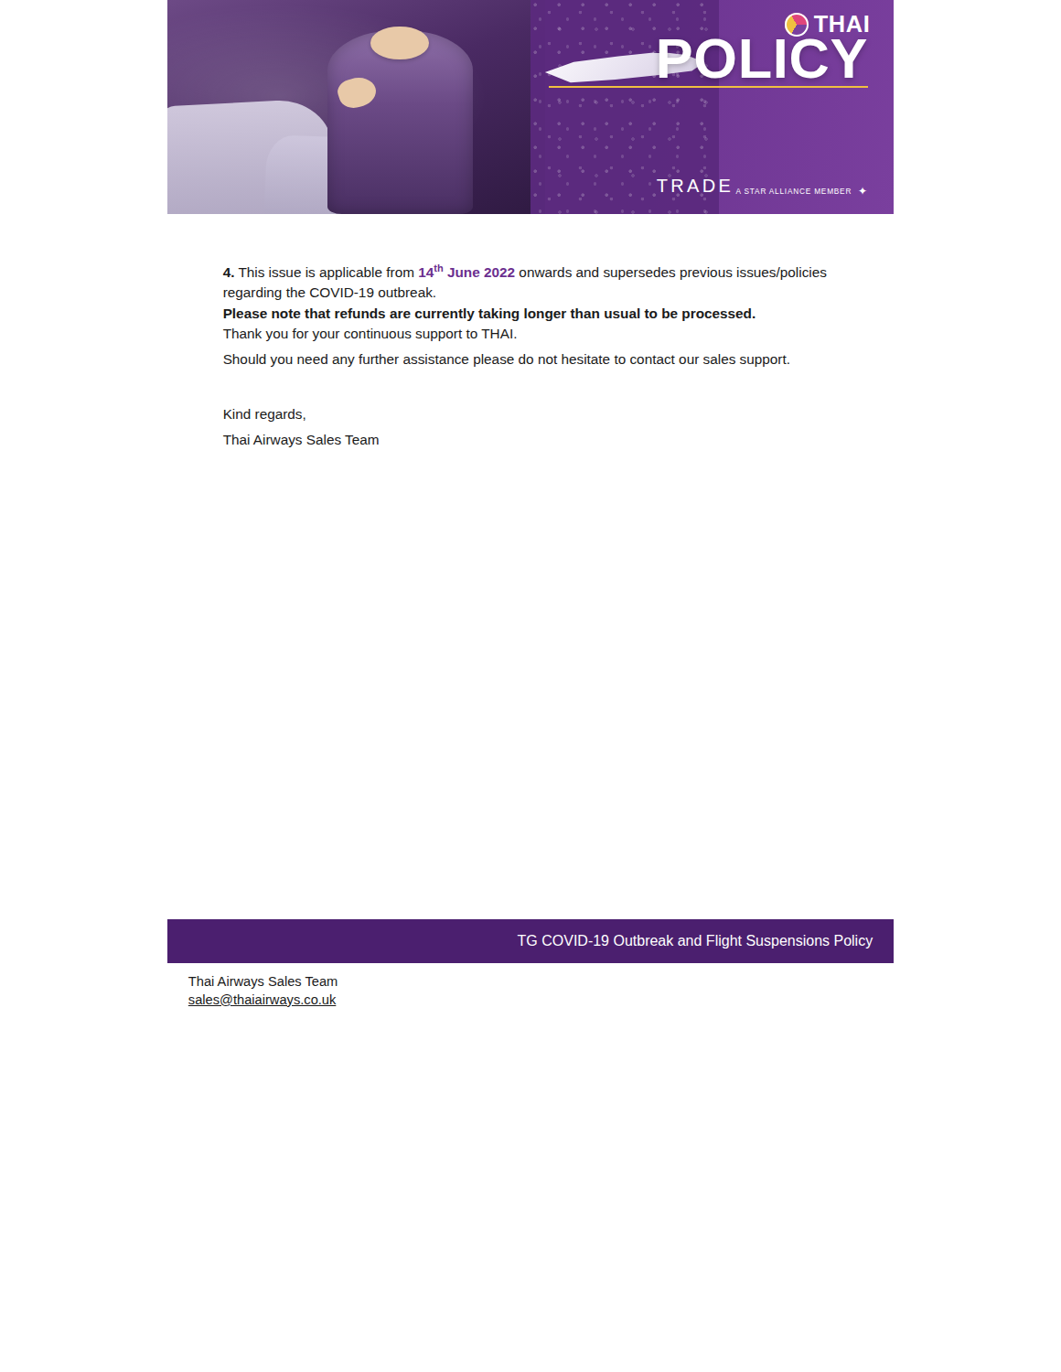THAI
POLICY
TRADE
A STAR ALLIANCE MEMBER ✦
4. This issue is applicable from 14th June 2022 onwards and supersedes previous issues/policies regarding the COVID-19 outbreak.
Please note that refunds are currently taking longer than usual to be processed.
Thank you for your continuous support to THAI.
Should you need any further assistance please do not hesitate to contact our sales support.
Kind regards,
Thai Airways Sales Team
TG COVID-19 Outbreak and Flight Suspensions Policy
Thai Airways Sales Team
sales@thaiairways.co.uk